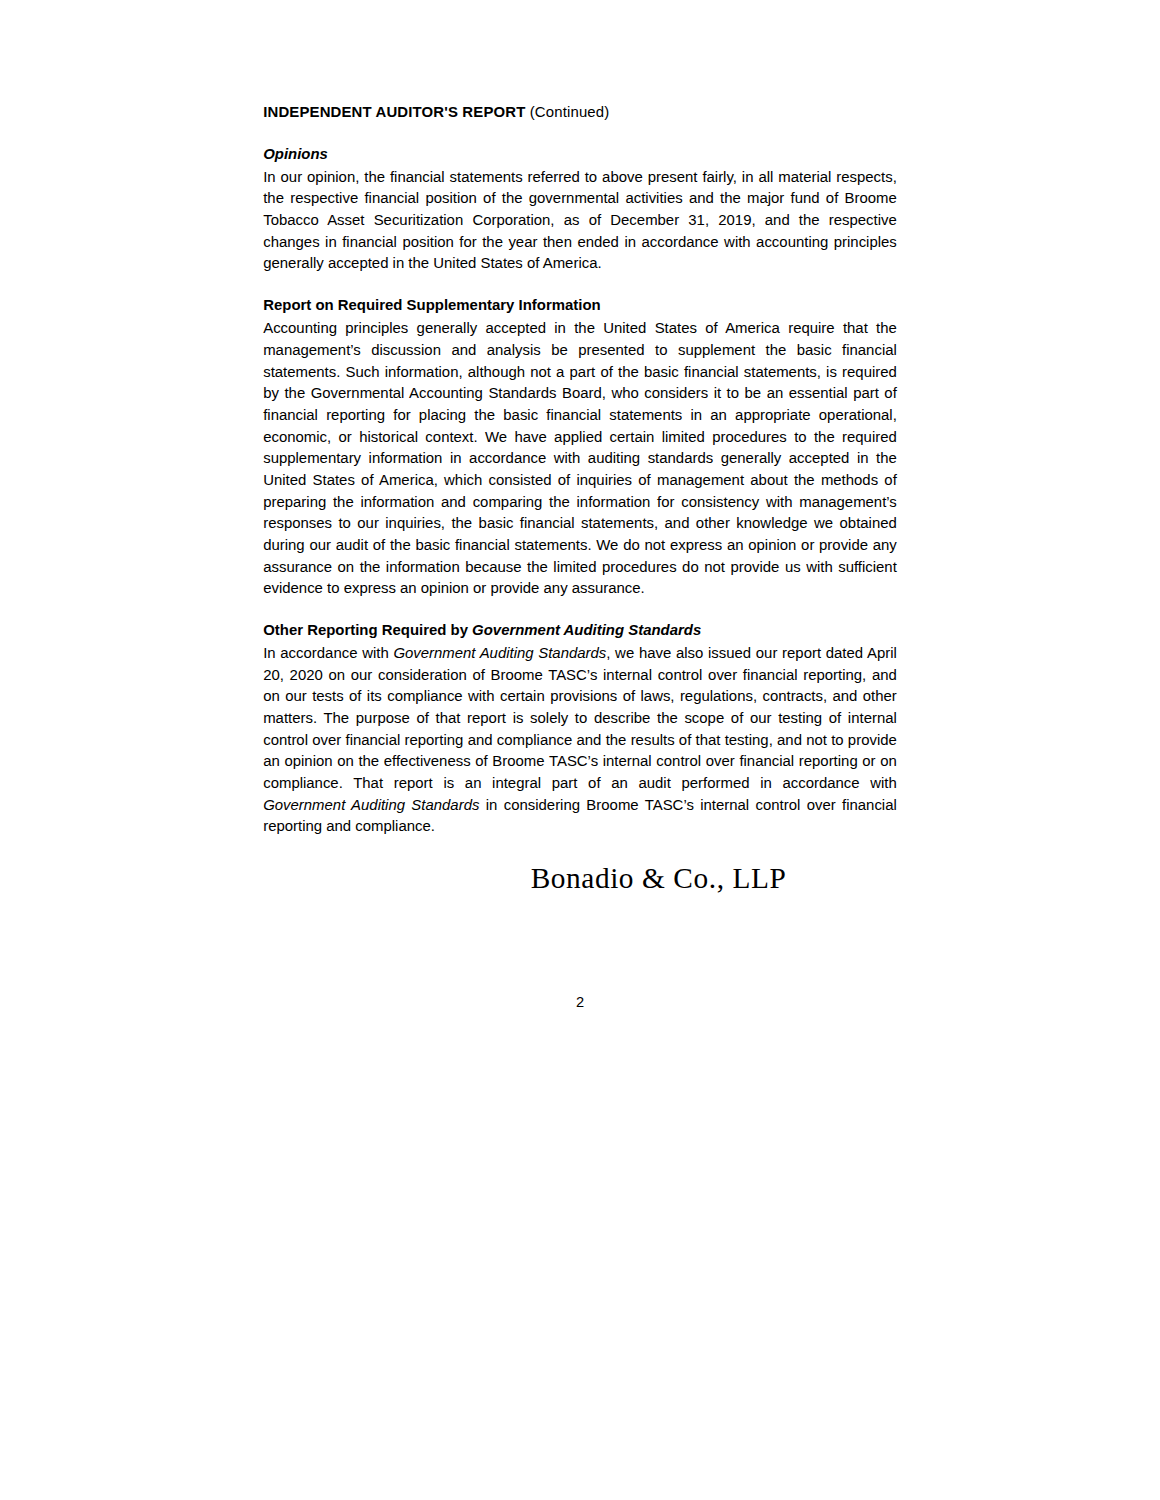INDEPENDENT AUDITOR'S REPORT (Continued)
Opinions
In our opinion, the financial statements referred to above present fairly, in all material respects, the respective financial position of the governmental activities and the major fund of Broome Tobacco Asset Securitization Corporation, as of December 31, 2019, and the respective changes in financial position for the year then ended in accordance with accounting principles generally accepted in the United States of America.
Report on Required Supplementary Information
Accounting principles generally accepted in the United States of America require that the management’s discussion and analysis be presented to supplement the basic financial statements. Such information, although not a part of the basic financial statements, is required by the Governmental Accounting Standards Board, who considers it to be an essential part of financial reporting for placing the basic financial statements in an appropriate operational, economic, or historical context. We have applied certain limited procedures to the required supplementary information in accordance with auditing standards generally accepted in the United States of America, which consisted of inquiries of management about the methods of preparing the information and comparing the information for consistency with management’s responses to our inquiries, the basic financial statements, and other knowledge we obtained during our audit of the basic financial statements. We do not express an opinion or provide any assurance on the information because the limited procedures do not provide us with sufficient evidence to express an opinion or provide any assurance.
Other Reporting Required by Government Auditing Standards
In accordance with Government Auditing Standards, we have also issued our report dated April 20, 2020 on our consideration of Broome TASC’s internal control over financial reporting, and on our tests of its compliance with certain provisions of laws, regulations, contracts, and other matters. The purpose of that report is solely to describe the scope of our testing of internal control over financial reporting and compliance and the results of that testing, and not to provide an opinion on the effectiveness of Broome TASC’s internal control over financial reporting or on compliance. That report is an integral part of an audit performed in accordance with Government Auditing Standards in considering Broome TASC’s internal control over financial reporting and compliance.
Bonadio & Co., LLP
2